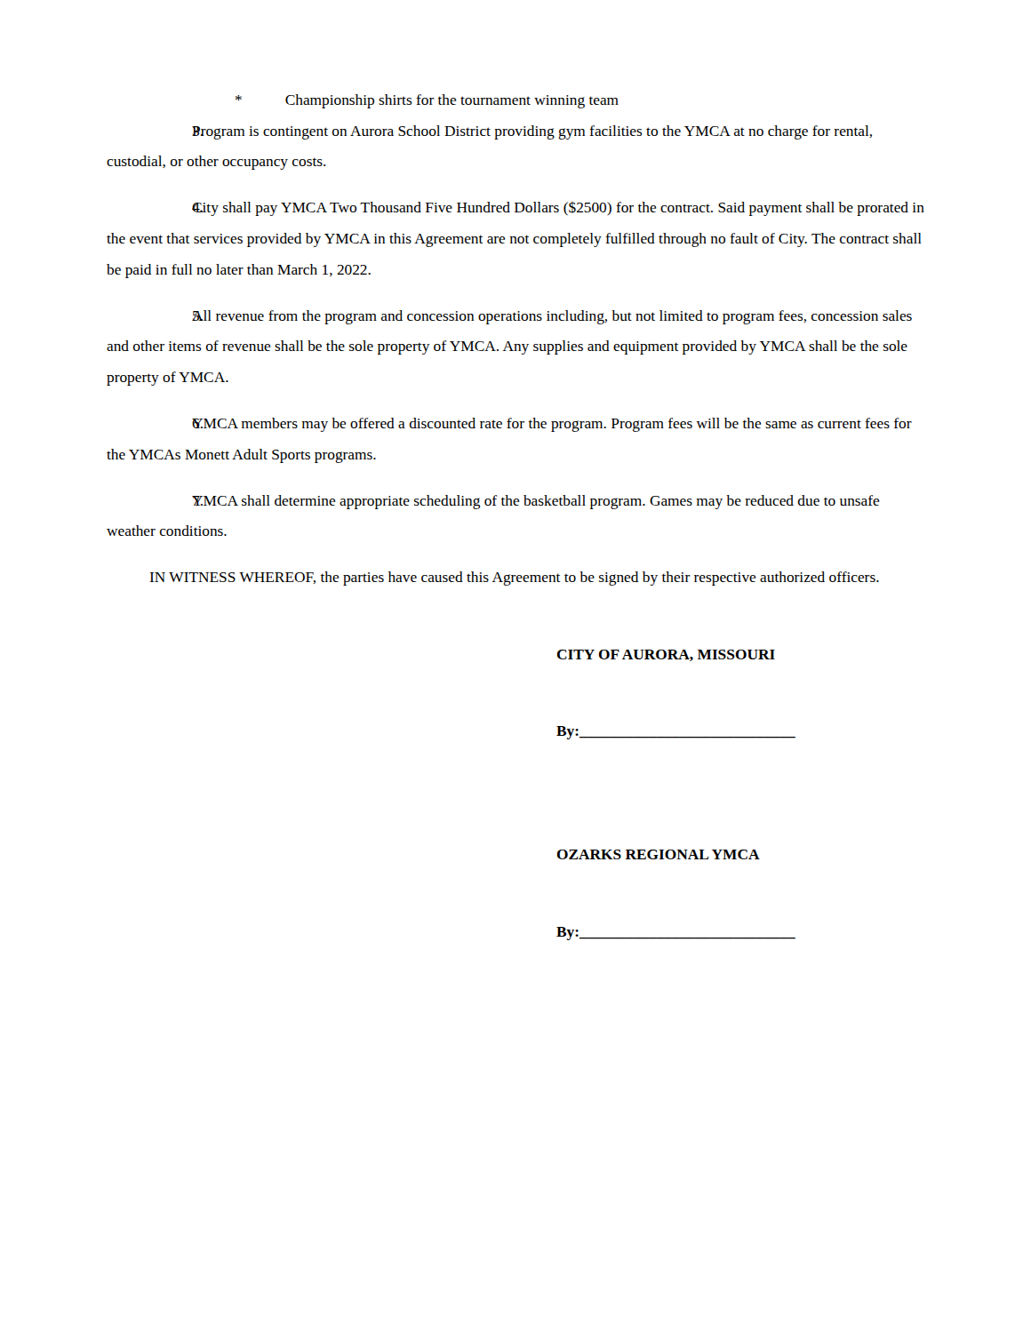* Championship shirts for the tournament winning team
3. Program is contingent on Aurora School District providing gym facilities to the YMCA at no charge for rental, custodial, or other occupancy costs.
4. City shall pay YMCA Two Thousand Five Hundred Dollars ($2500) for the contract. Said payment shall be prorated in the event that services provided by YMCA in this Agreement are not completely fulfilled through no fault of City. The contract shall be paid in full no later than March 1, 2022.
5. All revenue from the program and concession operations including, but not limited to program fees, concession sales and other items of revenue shall be the sole property of YMCA. Any supplies and equipment provided by YMCA shall be the sole property of YMCA.
6. YMCA members may be offered a discounted rate for the program. Program fees will be the same as current fees for the YMCAs Monett Adult Sports programs.
7. YMCA shall determine appropriate scheduling of the basketball program. Games may be reduced due to unsafe weather conditions.
IN WITNESS WHEREOF, the parties have caused this Agreement to be signed by their respective authorized officers.
CITY OF AURORA, MISSOURI
By:____________________________
OZARKS REGIONAL YMCA
By:____________________________